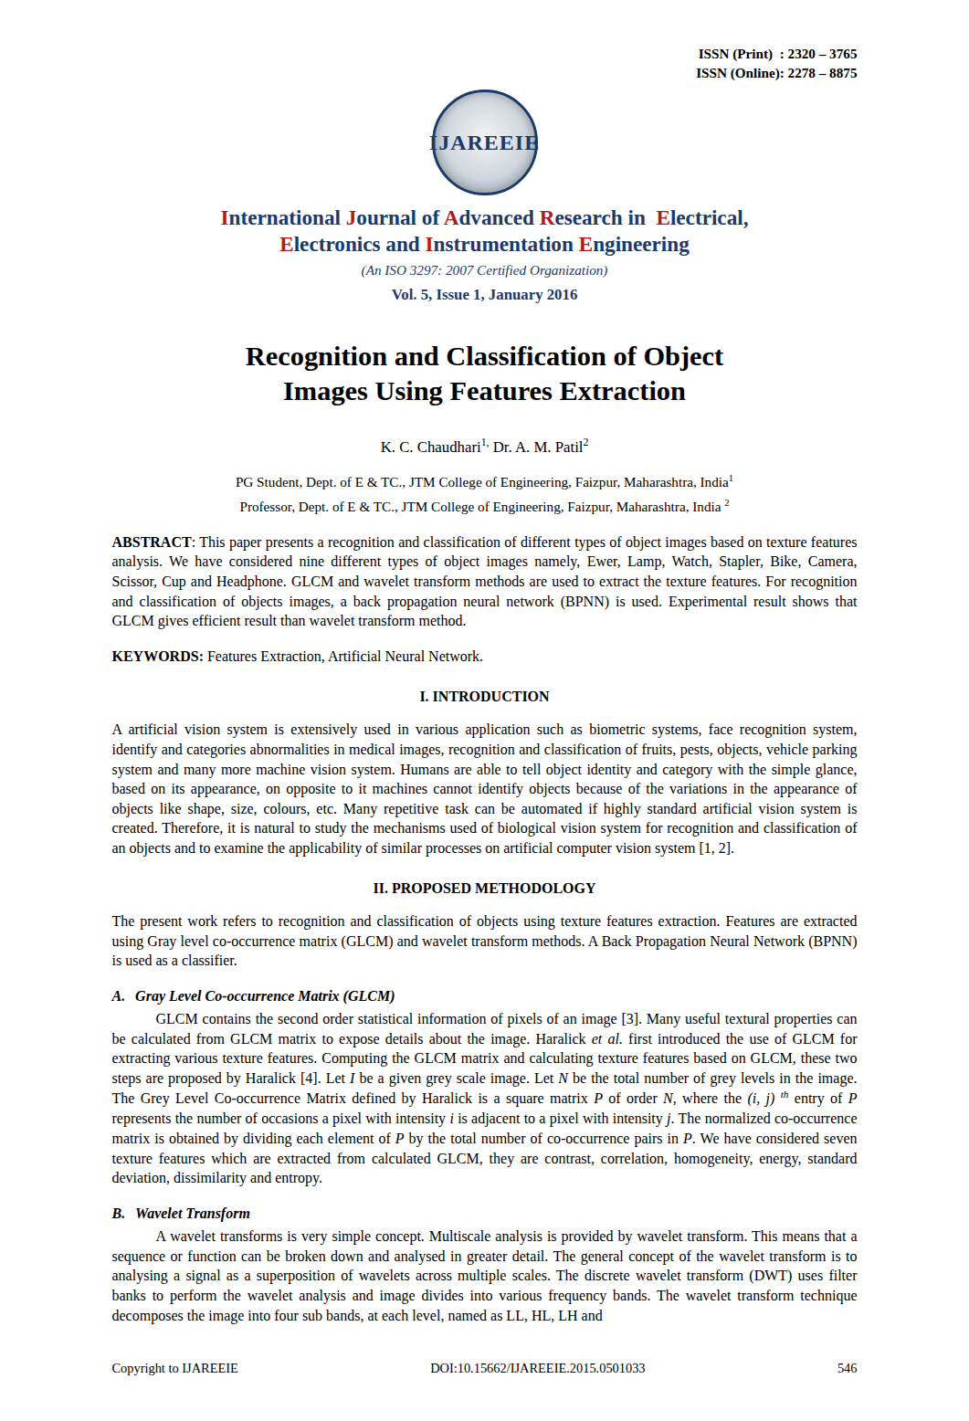ISSN (Print) : 2320 – 3765
ISSN (Online): 2278 – 8875
IJAREEIE
International Journal of Advanced Research in Electrical,
Electronics and Instrumentation Engineering
(An ISO 3297: 2007 Certified Organization)
Vol. 5, Issue 1, January 2016
Recognition and Classification of Object
Images Using Features Extraction
K. C. Chaudhari1, Dr. A. M. Patil2
PG Student, Dept. of E & TC., JTM College of Engineering, Faizpur, Maharashtra, India1
Professor, Dept. of E & TC., JTM College of Engineering, Faizpur, Maharashtra, India 2
ABSTRACT: This paper presents a recognition and classification of different types of object images based on texture features analysis. We have considered nine different types of object images namely, Ewer, Lamp, Watch, Stapler, Bike, Camera, Scissor, Cup and Headphone. GLCM and wavelet transform methods are used to extract the texture features. For recognition and classification of objects images, a back propagation neural network (BPNN) is used. Experimental result shows that GLCM gives efficient result than wavelet transform method.
KEYWORDS: Features Extraction, Artificial Neural Network.
I. INTRODUCTION
A artificial vision system is extensively used in various application such as biometric systems, face recognition system, identify and categories abnormalities in medical images, recognition and classification of fruits, pests, objects, vehicle parking system and many more machine vision system. Humans are able to tell object identity and category with the simple glance, based on its appearance, on opposite to it machines cannot identify objects because of the variations in the appearance of objects like shape, size, colours, etc. Many repetitive task can be automated if highly standard artificial vision system is created. Therefore, it is natural to study the mechanisms used of biological vision system for recognition and classification of an objects and to examine the applicability of similar processes on artificial computer vision system [1, 2].
II. PROPOSED METHODOLOGY
The present work refers to recognition and classification of objects using texture features extraction. Features are extracted using Gray level co-occurrence matrix (GLCM) and wavelet transform methods. A Back Propagation Neural Network (BPNN) is used as a classifier.
A. Gray Level Co-occurrence Matrix (GLCM)
GLCM contains the second order statistical information of pixels of an image [3]. Many useful textural properties can be calculated from GLCM matrix to expose details about the image. Haralick et al. first introduced the use of GLCM for extracting various texture features. Computing the GLCM matrix and calculating texture features based on GLCM, these two steps are proposed by Haralick [4]. Let I be a given grey scale image. Let N be the total number of grey levels in the image. The Grey Level Co-occurrence Matrix defined by Haralick is a square matrix P of order N, where the (i, j) th entry of P represents the number of occasions a pixel with intensity i is adjacent to a pixel with intensity j. The normalized co-occurrence matrix is obtained by dividing each element of P by the total number of co-occurrence pairs in P. We have considered seven texture features which are extracted from calculated GLCM, they are contrast, correlation, homogeneity, energy, standard deviation, dissimilarity and entropy.
B. Wavelet Transform
A wavelet transforms is very simple concept. Multiscale analysis is provided by wavelet transform. This means that a sequence or function can be broken down and analysed in greater detail. The general concept of the wavelet transform is to analysing a signal as a superposition of wavelets across multiple scales. The discrete wavelet transform (DWT) uses filter banks to perform the wavelet analysis and image divides into various frequency bands. The wavelet transform technique decomposes the image into four sub bands, at each level, named as LL, HL, LH and
Copyright to IJAREEIE
DOI:10.15662/IJAREEIE.2015.0501033
546